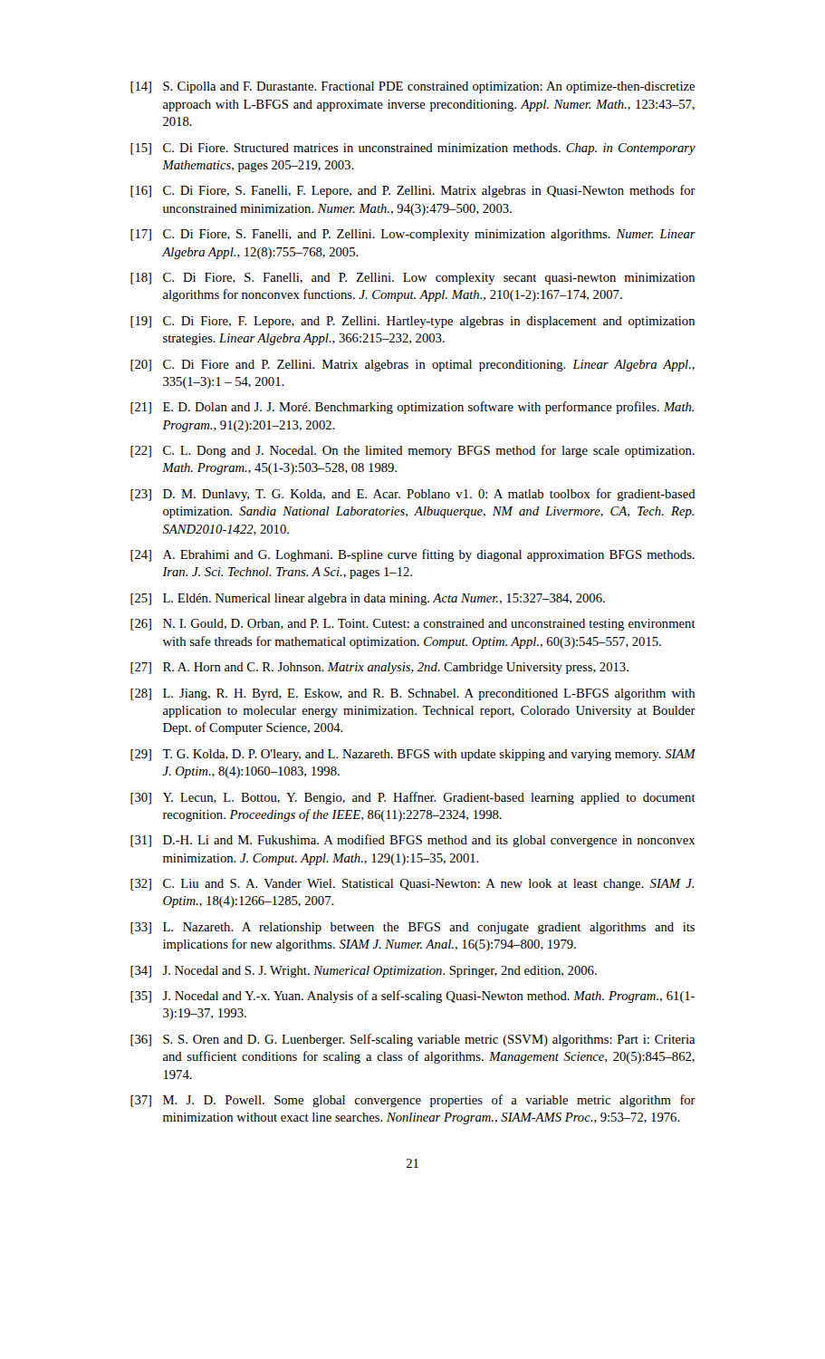[14] S. Cipolla and F. Durastante. Fractional PDE constrained optimization: An optimize-then-discretize approach with L-BFGS and approximate inverse preconditioning. Appl. Numer. Math., 123:43–57, 2018.
[15] C. Di Fiore. Structured matrices in unconstrained minimization methods. Chap. in Contemporary Mathematics, pages 205–219, 2003.
[16] C. Di Fiore, S. Fanelli, F. Lepore, and P. Zellini. Matrix algebras in Quasi-Newton methods for unconstrained minimization. Numer. Math., 94(3):479–500, 2003.
[17] C. Di Fiore, S. Fanelli, and P. Zellini. Low-complexity minimization algorithms. Numer. Linear Algebra Appl., 12(8):755–768, 2005.
[18] C. Di Fiore, S. Fanelli, and P. Zellini. Low complexity secant quasi-newton minimization algorithms for nonconvex functions. J. Comput. Appl. Math., 210(1-2):167–174, 2007.
[19] C. Di Fiore, F. Lepore, and P. Zellini. Hartley-type algebras in displacement and optimization strategies. Linear Algebra Appl., 366:215–232, 2003.
[20] C. Di Fiore and P. Zellini. Matrix algebras in optimal preconditioning. Linear Algebra Appl., 335(1–3):1 – 54, 2001.
[21] E. D. Dolan and J. J. Moré. Benchmarking optimization software with performance profiles. Math. Program., 91(2):201–213, 2002.
[22] C. L. Dong and J. Nocedal. On the limited memory BFGS method for large scale optimization. Math. Program., 45(1-3):503–528, 08 1989.
[23] D. M. Dunlavy, T. G. Kolda, and E. Acar. Poblano v1. 0: A matlab toolbox for gradient-based optimization. Sandia National Laboratories, Albuquerque, NM and Livermore, CA, Tech. Rep. SAND2010-1422, 2010.
[24] A. Ebrahimi and G. Loghmani. B-spline curve fitting by diagonal approximation BFGS methods. Iran. J. Sci. Technol. Trans. A Sci., pages 1–12.
[25] L. Eldén. Numerical linear algebra in data mining. Acta Numer., 15:327–384, 2006.
[26] N. I. Gould, D. Orban, and P. L. Toint. Cutest: a constrained and unconstrained testing environment with safe threads for mathematical optimization. Comput. Optim. Appl., 60(3):545–557, 2015.
[27] R. A. Horn and C. R. Johnson. Matrix analysis, 2nd. Cambridge University press, 2013.
[28] L. Jiang, R. H. Byrd, E. Eskow, and R. B. Schnabel. A preconditioned L-BFGS algorithm with application to molecular energy minimization. Technical report, Colorado University at Boulder Dept. of Computer Science, 2004.
[29] T. G. Kolda, D. P. O'leary, and L. Nazareth. BFGS with update skipping and varying memory. SIAM J. Optim., 8(4):1060–1083, 1998.
[30] Y. Lecun, L. Bottou, Y. Bengio, and P. Haffner. Gradient-based learning applied to document recognition. Proceedings of the IEEE, 86(11):2278–2324, 1998.
[31] D.-H. Li and M. Fukushima. A modified BFGS method and its global convergence in nonconvex minimization. J. Comput. Appl. Math., 129(1):15–35, 2001.
[32] C. Liu and S. A. Vander Wiel. Statistical Quasi-Newton: A new look at least change. SIAM J. Optim., 18(4):1266–1285, 2007.
[33] L. Nazareth. A relationship between the BFGS and conjugate gradient algorithms and its implications for new algorithms. SIAM J. Numer. Anal., 16(5):794–800, 1979.
[34] J. Nocedal and S. J. Wright. Numerical Optimization. Springer, 2nd edition, 2006.
[35] J. Nocedal and Y.-x. Yuan. Analysis of a self-scaling Quasi-Newton method. Math. Program., 61(1-3):19–37, 1993.
[36] S. S. Oren and D. G. Luenberger. Self-scaling variable metric (SSVM) algorithms: Part i: Criteria and sufficient conditions for scaling a class of algorithms. Management Science, 20(5):845–862, 1974.
[37] M. J. D. Powell. Some global convergence properties of a variable metric algorithm for minimization without exact line searches. Nonlinear Program., SIAM-AMS Proc., 9:53–72, 1976.
21